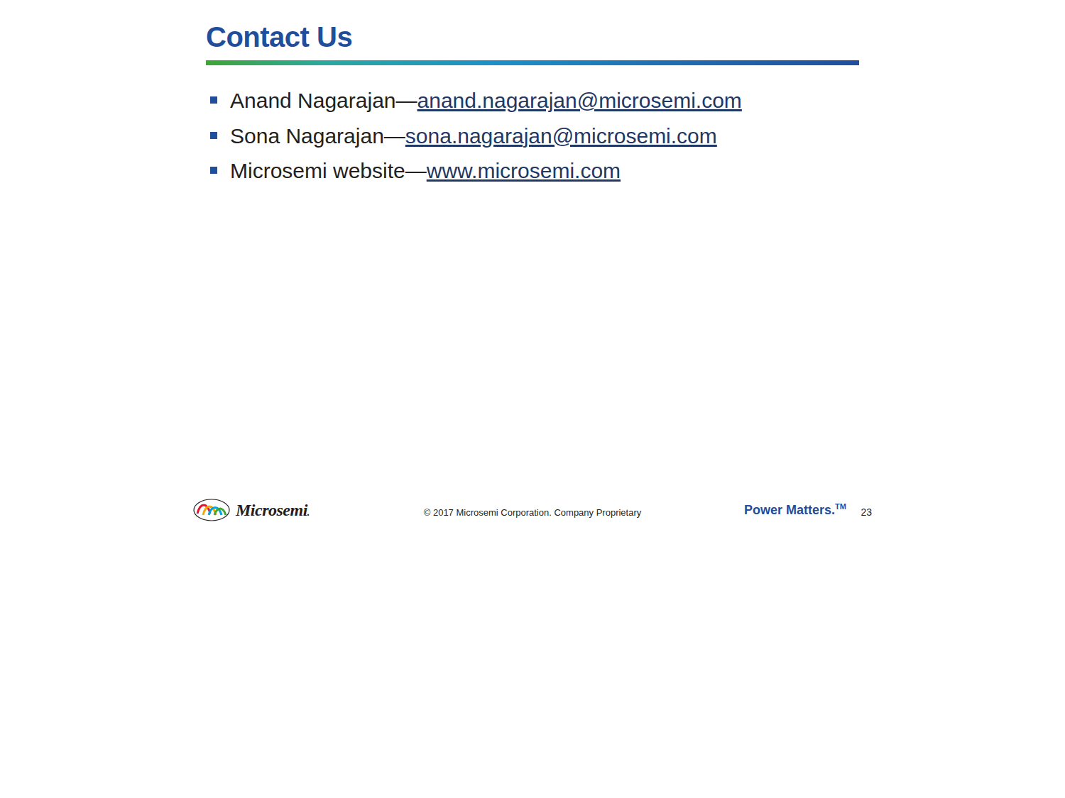Contact Us
Anand Nagarajan—anand.nagarajan@microsemi.com
Sona Nagarajan—sona.nagarajan@microsemi.com
Microsemi website—www.microsemi.com
Microsemi.
© 2017 Microsemi Corporation. Company Proprietary
Power Matters.TM
23